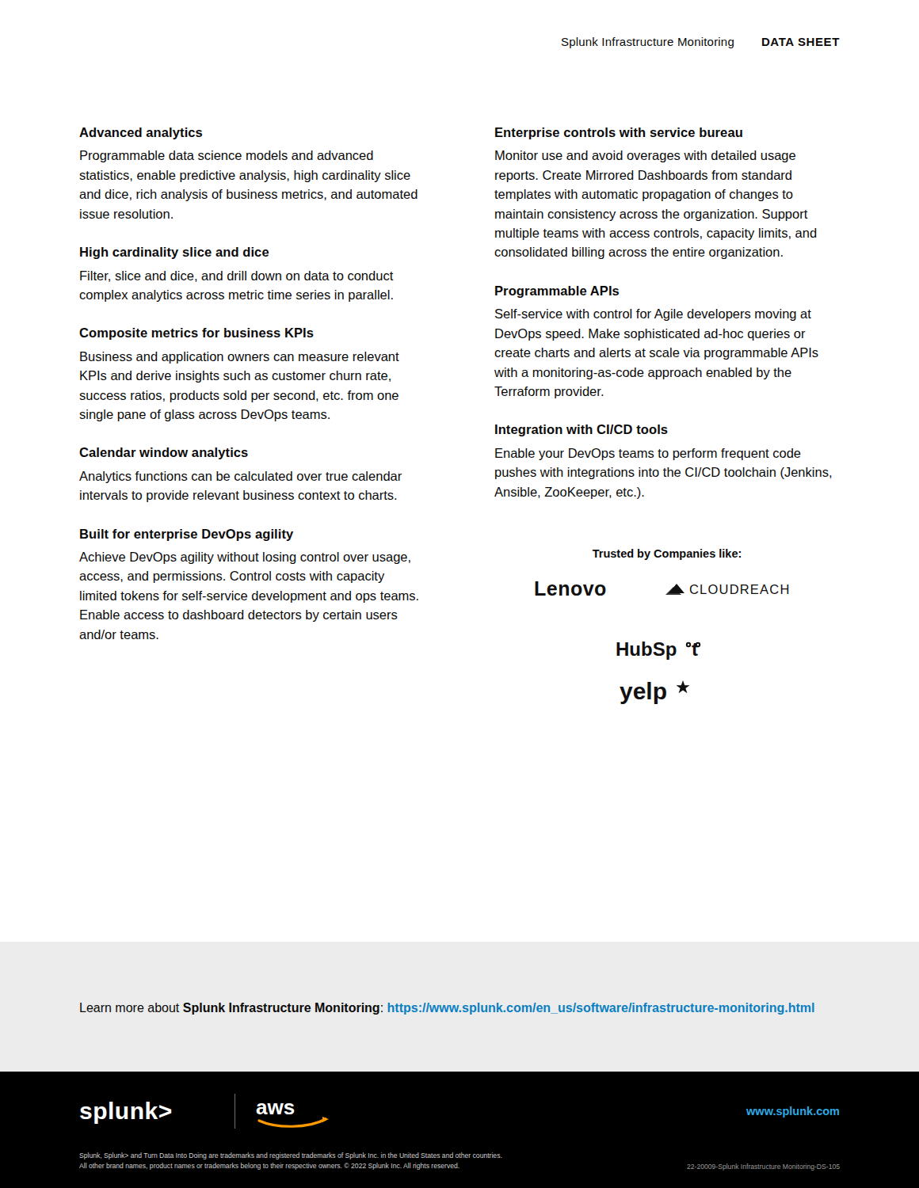Splunk Infrastructure Monitoring DATA SHEET
Advanced analytics
Programmable data science models and advanced statistics, enable predictive analysis, high cardinality slice and dice, rich analysis of business metrics, and automated issue resolution.
High cardinality slice and dice
Filter, slice and dice, and drill down on data to conduct complex analytics across metric time series in parallel.
Composite metrics for business KPIs
Business and application owners can measure relevant KPIs and derive insights such as customer churn rate, success ratios, products sold per second, etc. from one single pane of glass across DevOps teams.
Calendar window analytics
Analytics functions can be calculated over true calendar intervals to provide relevant business context to charts.
Built for enterprise DevOps agility
Achieve DevOps agility without losing control over usage, access, and permissions. Control costs with capacity limited tokens for self-service development and ops teams. Enable access to dashboard detectors by certain users and/or teams.
Enterprise controls with service bureau
Monitor use and avoid overages with detailed usage reports. Create Mirrored Dashboards from standard templates with automatic propagation of changes to maintain consistency across the organization. Support multiple teams with access controls, capacity limits, and consolidated billing across the entire organization.
Programmable APIs
Self-service with control for Agile developers moving at DevOps speed. Make sophisticated ad-hoc queries or create charts and alerts at scale via programmable APIs with a monitoring-as-code approach enabled by the Terraform provider.
Integration with CI/CD tools
Enable your DevOps teams to perform frequent code pushes with integrations into the CI/CD toolchain (Jenkins, Ansible, ZooKeeper, etc.).
Trusted by Companies like:
Lenovo CLOUDREACH HubSp t
yelp
Learn more about Splunk Infrastructure Monitoring: https://www.splunk.com/en_us/software/infrastructure-monitoring.html
splunk> aws
www.splunk.com
Splunk, Splunk> and Turn Data Into Doing are trademarks and registered trademarks of Splunk Inc. in the United States and other countries.
All other brand names, product names or trademarks belong to their respective owners. © 2022 Splunk Inc. All rights reserved.
22-20009-Splunk Infrastructure Monitoring-DS-105